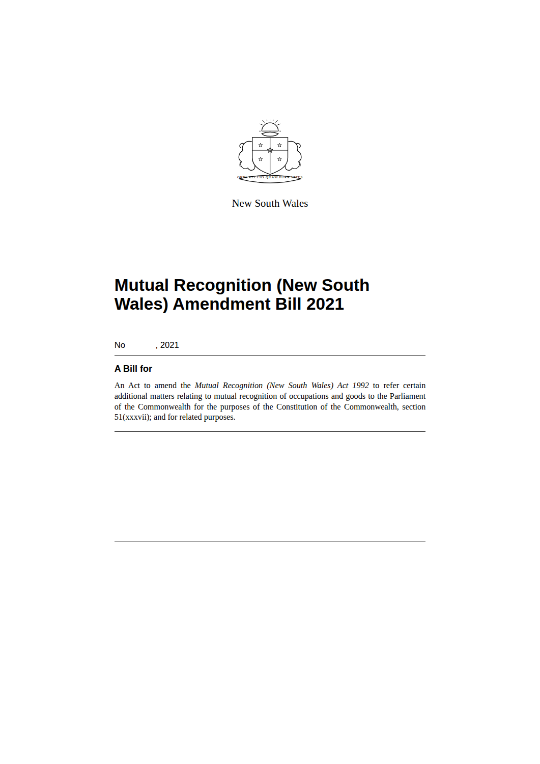ORTA RECENS QUAM PURA NITES
New South Wales
Mutual Recognition (New South Wales) Amendment Bill 2021
No , 2021
A Bill for
An Act to amend the Mutual Recognition (New South Wales) Act 1992 to refer certain additional matters relating to mutual recognition of occupations and goods to the Parliament of the Commonwealth for the purposes of the Constitution of the Commonwealth, section 51(xxxvii); and for related purposes.